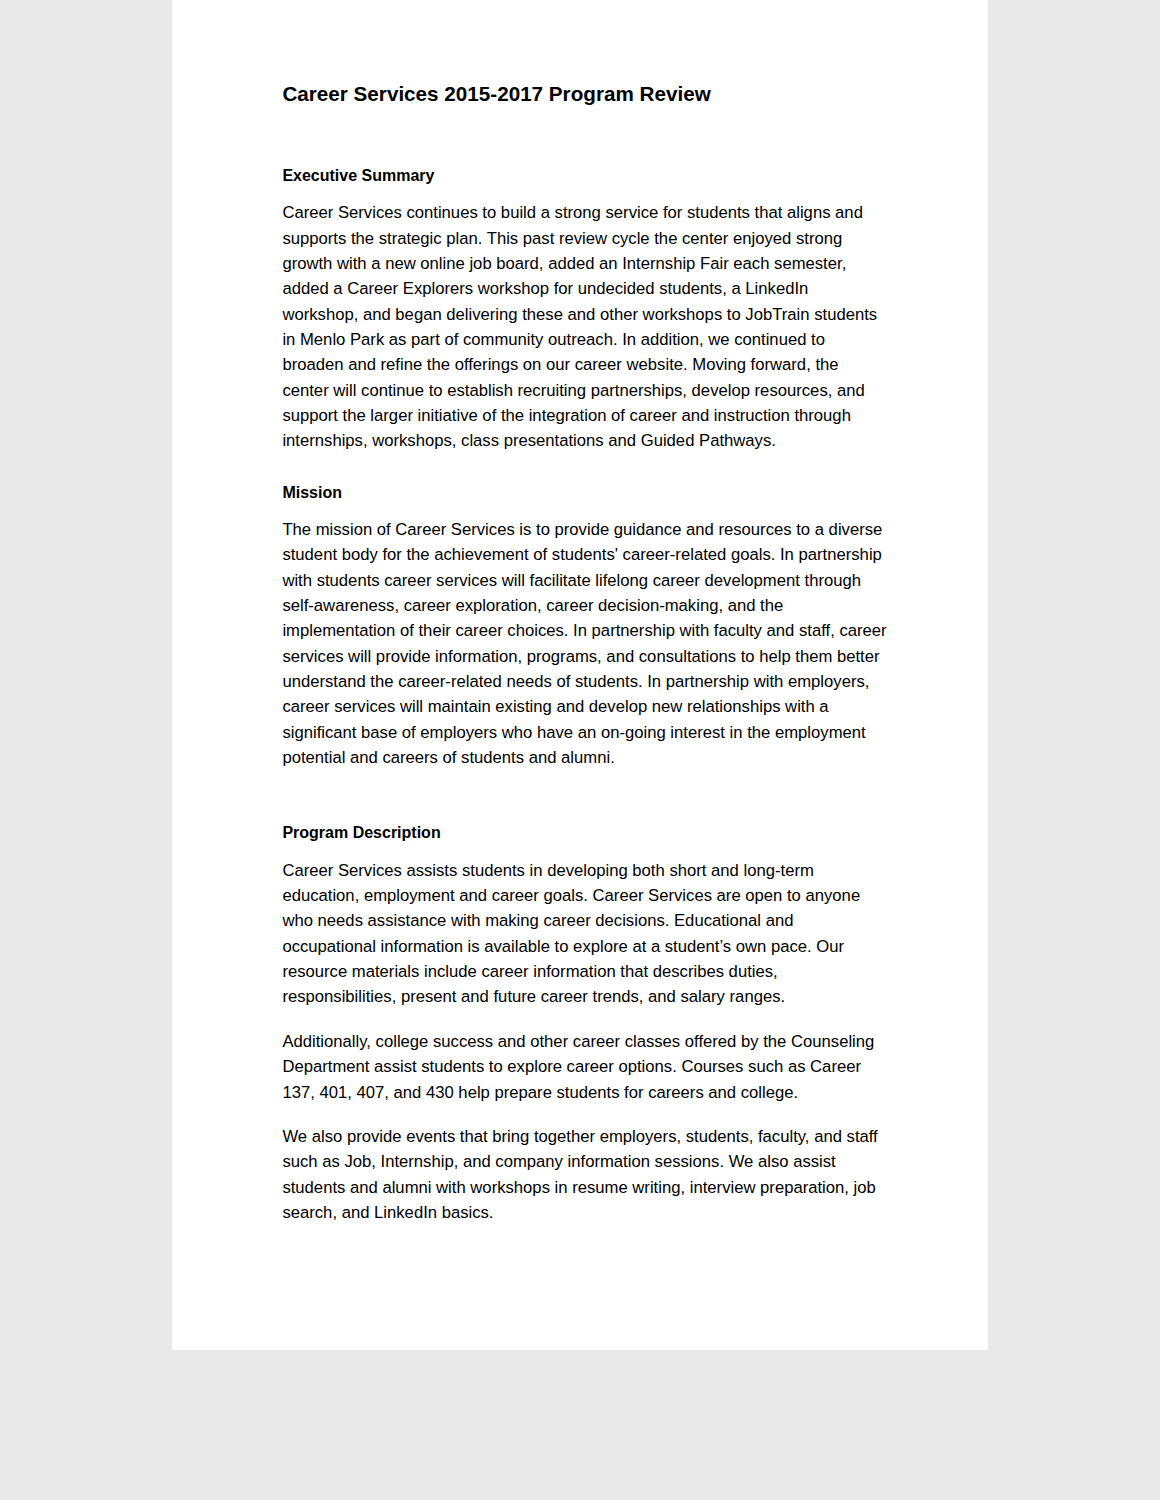Career Services 2015-2017 Program Review
Executive Summary
Career Services continues to build a strong service for students that aligns and supports the strategic plan. This past review cycle the center enjoyed strong growth with a new online job board, added an Internship Fair each semester, added a Career Explorers workshop for undecided students, a LinkedIn workshop, and began delivering these and other workshops to JobTrain students in Menlo Park as part of community outreach. In addition, we continued to broaden and refine the offerings on our career website. Moving forward, the center will continue to establish recruiting partnerships, develop resources, and support the larger initiative of the integration of career and instruction through internships, workshops, class presentations and Guided Pathways.
Mission
The mission of Career Services is to provide guidance and resources to a diverse student body for the achievement of students' career-related goals. In partnership with students career services will facilitate lifelong career development through self-awareness, career exploration, career decision-making, and the implementation of their career choices. In partnership with faculty and staff, career services will provide information, programs, and consultations to help them better understand the career-related needs of students. In partnership with employers, career services will maintain existing and develop new relationships with a significant base of employers who have an on-going interest in the employment potential and careers of students and alumni.
Program Description
Career Services assists students in developing both short and long-term education, employment and career goals. Career Services are open to anyone who needs assistance with making career decisions. Educational and occupational information is available to explore at a student’s own pace. Our resource materials include career information that describes duties, responsibilities, present and future career trends, and salary ranges.
Additionally, college success and other career classes offered by the Counseling Department assist students to explore career options. Courses such as Career 137, 401, 407, and 430 help prepare students for careers and college.
We also provide events that bring together employers, students, faculty, and staff such as Job, Internship, and company information sessions. We also assist students and alumni with workshops in resume writing, interview preparation, job search, and LinkedIn basics.